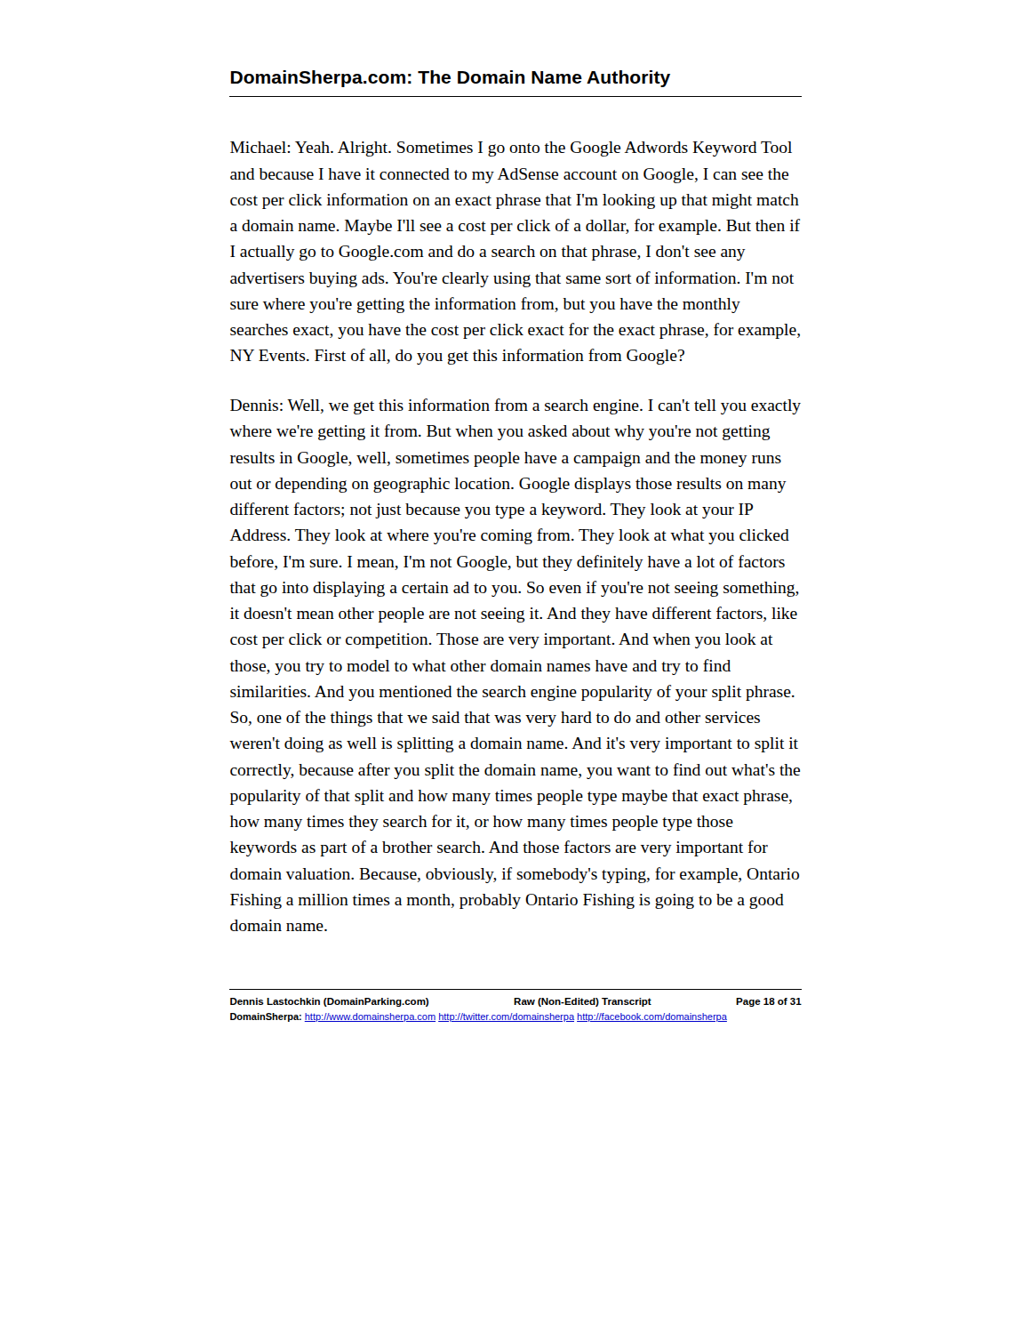DomainSherpa.com: The Domain Name Authority
Michael: Yeah. Alright. Sometimes I go onto the Google Adwords Keyword Tool and because I have it connected to my AdSense account on Google, I can see the cost per click information on an exact phrase that I'm looking up that might match a domain name. Maybe I'll see a cost per click of a dollar, for example. But then if I actually go to Google.com and do a search on that phrase, I don't see any advertisers buying ads. You're clearly using that same sort of information. I'm not sure where you're getting the information from, but you have the monthly searches exact, you have the cost per click exact for the exact phrase, for example, NY Events. First of all, do you get this information from Google?
Dennis: Well, we get this information from a search engine. I can't tell you exactly where we're getting it from. But when you asked about why you're not getting results in Google, well, sometimes people have a campaign and the money runs out or depending on geographic location. Google displays those results on many different factors; not just because you type a keyword. They look at your IP Address. They look at where you're coming from. They look at what you clicked before, I'm sure. I mean, I'm not Google, but they definitely have a lot of factors that go into displaying a certain ad to you. So even if you're not seeing something, it doesn't mean other people are not seeing it. And they have different factors, like cost per click or competition. Those are very important. And when you look at those, you try to model to what other domain names have and try to find similarities. And you mentioned the search engine popularity of your split phrase. So, one of the things that we said that was very hard to do and other services weren't doing as well is splitting a domain name. And it's very important to split it correctly, because after you split the domain name, you want to find out what's the popularity of that split and how many times people type maybe that exact phrase, how many times they search for it, or how many times people type those keywords as part of a brother search. And those factors are very important for domain valuation. Because, obviously, if somebody's typing, for example, Ontario Fishing a million times a month, probably Ontario Fishing is going to be a good domain name.
Dennis Lastochkin (DomainParking.com) Raw (Non-Edited) Transcript Page 18 of 31
DomainSherpa: http://www.domainsherpa.com http://twitter.com/domainsherpa http://facebook.com/domainsherpa